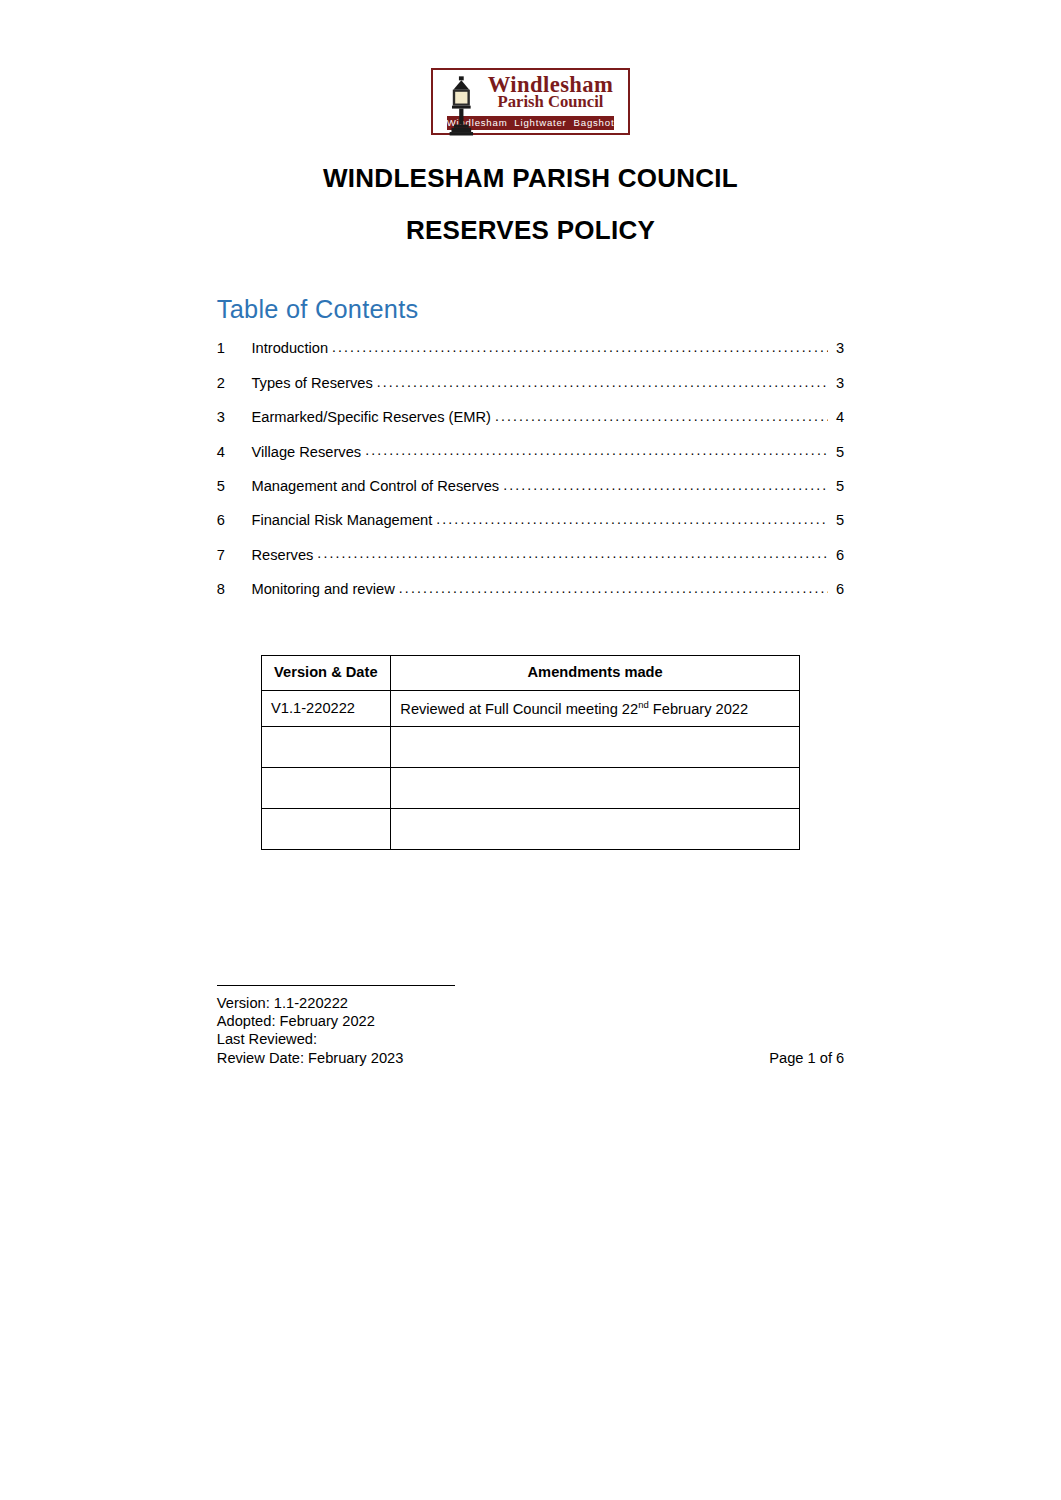Windlesham Parish Council
Windlesham Lightwater Bagshot
WINDLESHAM PARISH COUNCIL
RESERVES POLICY
Table of Contents
1 Introduction........................................................................................................................... 3
2 Types of Reserves................................................................................................................. 3
3 Earmarked/Specific Reserves (EMR)............................................................................................. 4
4 Village Reserves................................................................................................................... 5
5 Management and Control of Reserves............................................................................................. 5
6 Financial Risk Management......................................................................................................... 5
7 Reserves......................................................................................................................... 6
8 Monitoring and review............................................................................................................. 6
| Version & Date | Amendments made |
| --- | --- |
| V1.1-220222 | Reviewed at Full Council meeting 22 nd February 2022 |
Version: 1.1-220222
Adopted: February 2022
Last Reviewed:
Review Date: February 2023 Page 1 of 6